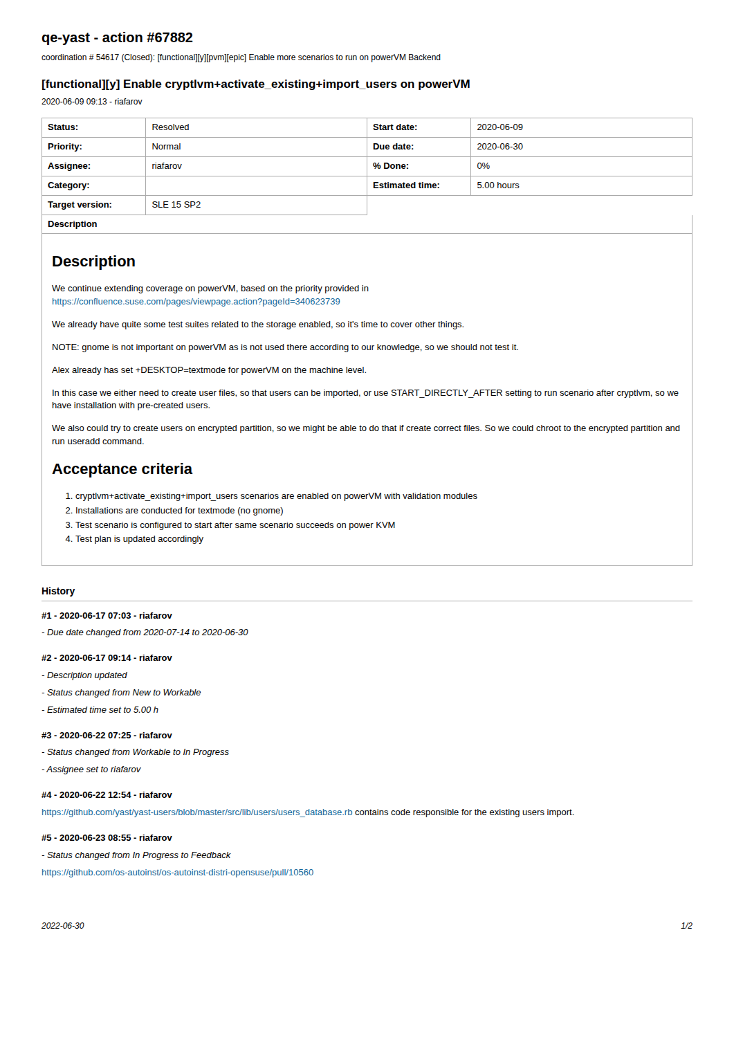qe-yast - action #67882
coordination # 54617 (Closed): [functional][y][pvm][epic] Enable more scenarios to run on powerVM Backend
[functional][y] Enable cryptlvm+activate_existing+import_users on powerVM
2020-06-09 09:13 - riafarov
| Status: | Resolved | Start date: | 2020-06-09 |
| Priority: | Normal | Due date: | 2020-06-30 |
| Assignee: | riafarov | % Done: | 0% |
| Category: | | Estimated time: | 5.00 hours |
| Target version: | SLE 15 SP2 | | |
Description
Description
We continue extending coverage on powerVM, based on the priority provided in
https://confluence.suse.com/pages/viewpage.action?pageId=340623739
We already have quite some test suites related to the storage enabled, so it's time to cover other things.
NOTE: gnome is not important on powerVM as is not used there according to our knowledge, so we should not test it.
Alex already has set +DESKTOP=textmode for powerVM on the machine level.
In this case we either need to create user files, so that users can be imported, or use START_DIRECTLY_AFTER setting to run scenario after cryptlvm, so we have installation with pre-created users.
We also could try to create users on encrypted partition, so we might be able to do that if create correct files. So we could chroot to the encrypted partition and run useradd command.
Acceptance criteria
cryptlvm+activate_existing+import_users scenarios are enabled on powerVM with validation modules
Installations are conducted for textmode (no gnome)
Test scenario is configured to start after same scenario succeeds on power KVM
Test plan is updated accordingly
History
#1 - 2020-06-17 07:03 - riafarov
- Due date changed from 2020-07-14 to 2020-06-30
#2 - 2020-06-17 09:14 - riafarov
- Description updated
- Status changed from New to Workable
- Estimated time set to 5.00 h
#3 - 2020-06-22 07:25 - riafarov
- Status changed from Workable to In Progress
- Assignee set to riafarov
#4 - 2020-06-22 12:54 - riafarov
https://github.com/yast/yast-users/blob/master/src/lib/users/users_database.rb contains code responsible for the existing users import.
#5 - 2020-06-23 08:55 - riafarov
- Status changed from In Progress to Feedback
https://github.com/os-autoinst/os-autoinst-distri-opensuse/pull/10560
2022-06-30 1/2